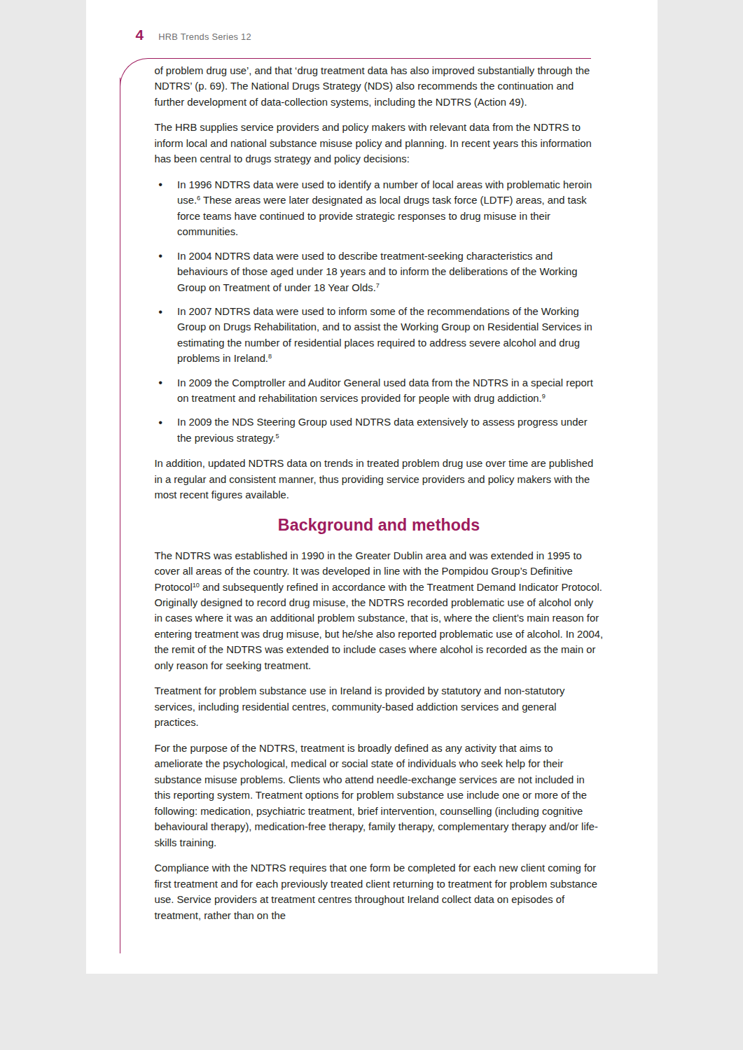4 HRB Trends Series 12
of problem drug use’, and that ‘drug treatment data has also improved substantially through the NDTRS’ (p. 69). The National Drugs Strategy (NDS) also recommends the continuation and further development of data-collection systems, including the NDTRS (Action 49).
The HRB supplies service providers and policy makers with relevant data from the NDTRS to inform local and national substance misuse policy and planning. In recent years this information has been central to drugs strategy and policy decisions:
In 1996 NDTRS data were used to identify a number of local areas with problematic heroin use.6 These areas were later designated as local drugs task force (LDTF) areas, and task force teams have continued to provide strategic responses to drug misuse in their communities.
In 2004 NDTRS data were used to describe treatment-seeking characteristics and behaviours of those aged under 18 years and to inform the deliberations of the Working Group on Treatment of under 18 Year Olds.7
In 2007 NDTRS data were used to inform some of the recommendations of the Working Group on Drugs Rehabilitation, and to assist the Working Group on Residential Services in estimating the number of residential places required to address severe alcohol and drug problems in Ireland.8
In 2009 the Comptroller and Auditor General used data from the NDTRS in a special report on treatment and rehabilitation services provided for people with drug addiction.9
In 2009 the NDS Steering Group used NDTRS data extensively to assess progress under the previous strategy.5
In addition, updated NDTRS data on trends in treated problem drug use over time are published in a regular and consistent manner, thus providing service providers and policy makers with the most recent figures available.
Background and methods
The NDTRS was established in 1990 in the Greater Dublin area and was extended in 1995 to cover all areas of the country. It was developed in line with the Pompidou Group’s Definitive Protocol10 and subsequently refined in accordance with the Treatment Demand Indicator Protocol. Originally designed to record drug misuse, the NDTRS recorded problematic use of alcohol only in cases where it was an additional problem substance, that is, where the client’s main reason for entering treatment was drug misuse, but he/she also reported problematic use of alcohol. In 2004, the remit of the NDTRS was extended to include cases where alcohol is recorded as the main or only reason for seeking treatment.
Treatment for problem substance use in Ireland is provided by statutory and non-statutory services, including residential centres, community-based addiction services and general practices.
For the purpose of the NDTRS, treatment is broadly defined as any activity that aims to ameliorate the psychological, medical or social state of individuals who seek help for their substance misuse problems. Clients who attend needle-exchange services are not included in this reporting system. Treatment options for problem substance use include one or more of the following: medication, psychiatric treatment, brief intervention, counselling (including cognitive behavioural therapy), medication-free therapy, family therapy, complementary therapy and/or life-skills training.
Compliance with the NDTRS requires that one form be completed for each new client coming for first treatment and for each previously treated client returning to treatment for problem substance use. Service providers at treatment centres throughout Ireland collect data on episodes of treatment, rather than on the